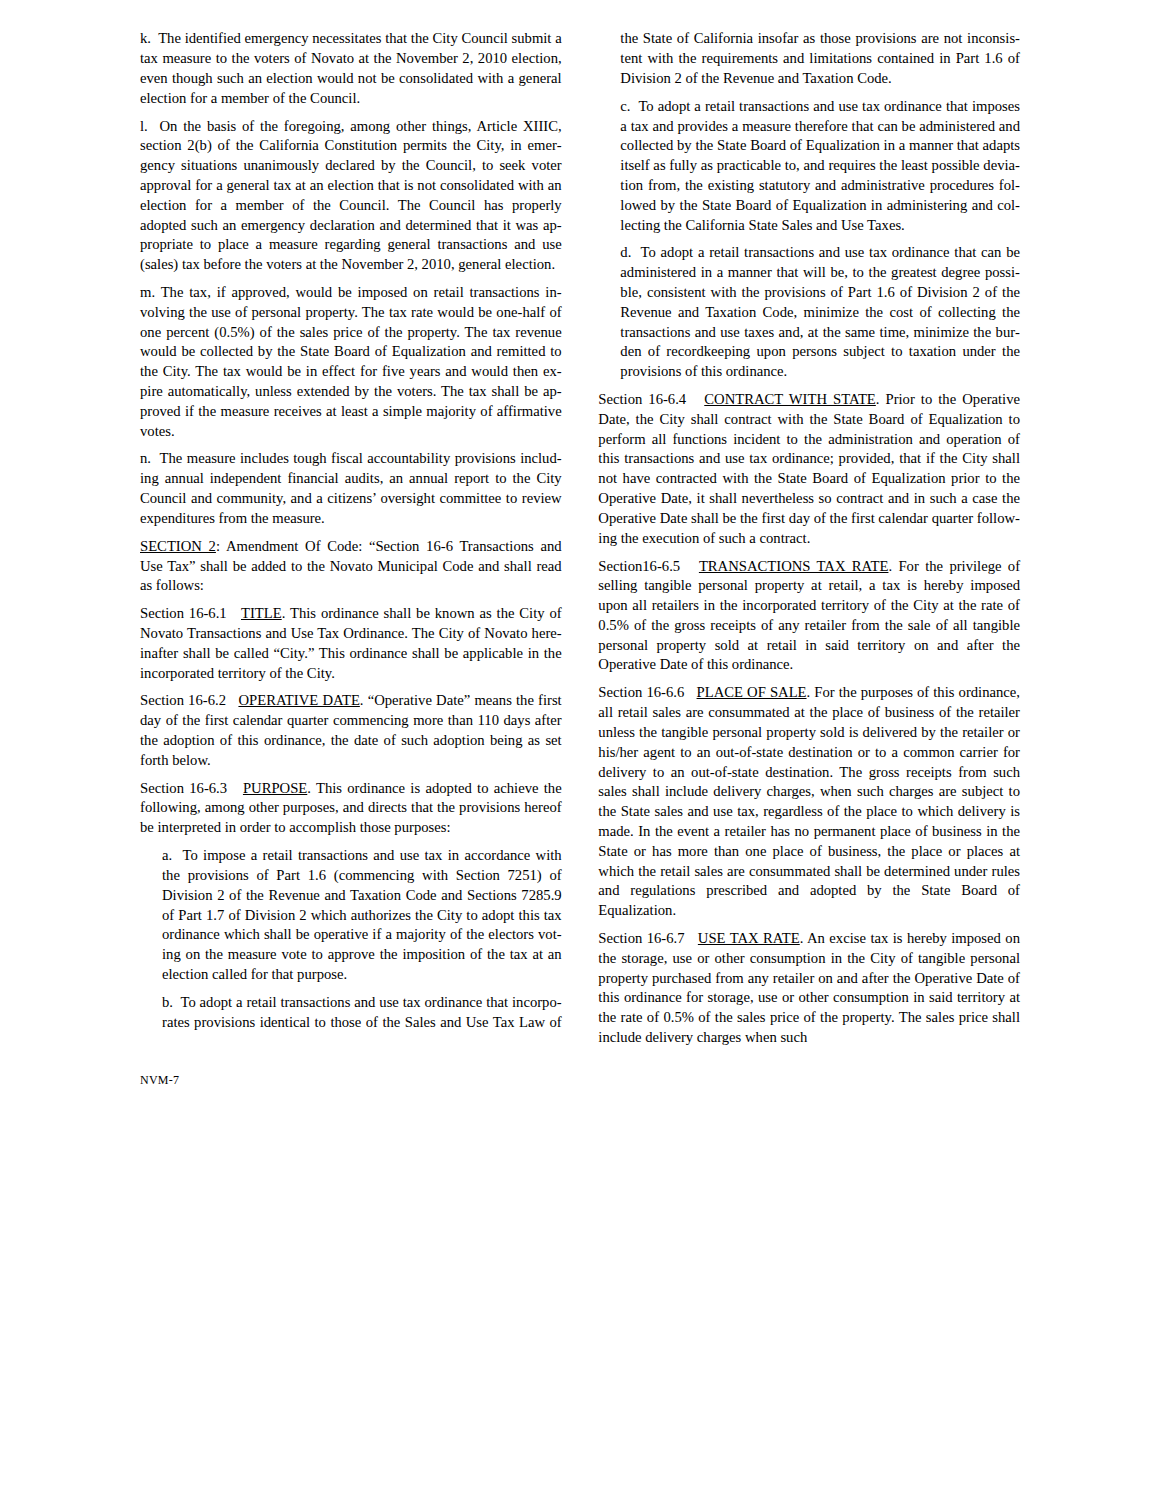k. The identified emergency necessitates that the City Council submit a tax measure to the voters of Novato at the November 2, 2010 election, even though such an election would not be consolidated with a general election for a member of the Council.
l. On the basis of the foregoing, among other things, Article XIIIC, section 2(b) of the California Constitution permits the City, in emergency situations unanimously declared by the Council, to seek voter approval for a general tax at an election that is not consolidated with an election for a member of the Council. The Council has properly adopted such an emergency declaration and determined that it was appropriate to place a measure regarding general transactions and use (sales) tax before the voters at the November 2, 2010, general election.
m. The tax, if approved, would be imposed on retail transactions involving the use of personal property. The tax rate would be one-half of one percent (0.5%) of the sales price of the property. The tax revenue would be collected by the State Board of Equalization and remitted to the City. The tax would be in effect for five years and would then expire automatically, unless extended by the voters. The tax shall be approved if the measure receives at least a simple majority of affirmative votes.
n. The measure includes tough fiscal accountability provisions including annual independent financial audits, an annual report to the City Council and community, and a citizens’ oversight committee to review expenditures from the measure.
SECTION 2: Amendment Of Code: “Section 16-6 Transactions and Use Tax” shall be added to the Novato Municipal Code and shall read as follows:
Section 16-6.1 TITLE. This ordinance shall be known as the City of Novato Transactions and Use Tax Ordinance. The City of Novato hereinafter shall be called “City.” This ordinance shall be applicable in the incorporated territory of the City.
Section 16-6.2 OPERATIVE DATE. “Operative Date” means the first day of the first calendar quarter commencing more than 110 days after the adoption of this ordinance, the date of such adoption being as set forth below.
Section 16-6.3 PURPOSE. This ordinance is adopted to achieve the following, among other purposes, and directs that the provisions hereof be interpreted in order to accomplish those purposes:
a. To impose a retail transactions and use tax in accordance with the provisions of Part 1.6 (commencing with Section 7251) of Division 2 of the Revenue and Taxation Code and Sections 7285.9 of Part 1.7 of Division 2 which authorizes the City to adopt this tax ordinance which shall be operative if a majority of the electors voting on the measure vote to approve the imposition of the tax at an election called for that purpose.
b. To adopt a retail transactions and use tax ordinance that incorporates provisions identical to those of the Sales and Use Tax Law of the State of California insofar as those provisions are not inconsistent with the requirements and limitations contained in Part 1.6 of Division 2 of the Revenue and Taxation Code.
c. To adopt a retail transactions and use tax ordinance that imposes a tax and provides a measure therefore that can be administered and collected by the State Board of Equalization in a manner that adapts itself as fully as practicable to, and requires the least possible deviation from, the existing statutory and administrative procedures followed by the State Board of Equalization in administering and collecting the California State Sales and Use Taxes.
d. To adopt a retail transactions and use tax ordinance that can be administered in a manner that will be, to the greatest degree possible, consistent with the provisions of Part 1.6 of Division 2 of the Revenue and Taxation Code, minimize the cost of collecting the transactions and use taxes and, at the same time, minimize the burden of recordkeeping upon persons subject to taxation under the provisions of this ordinance.
Section 16-6.4 CONTRACT WITH STATE. Prior to the Operative Date, the City shall contract with the State Board of Equalization to perform all functions incident to the administration and operation of this transactions and use tax ordinance; provided, that if the City shall not have contracted with the State Board of Equalization prior to the Operative Date, it shall nevertheless so contract and in such a case the Operative Date shall be the first day of the first calendar quarter following the execution of such a contract.
Section16-6.5 TRANSACTIONS TAX RATE. For the privilege of selling tangible personal property at retail, a tax is hereby imposed upon all retailers in the incorporated territory of the City at the rate of 0.5% of the gross receipts of any retailer from the sale of all tangible personal property sold at retail in said territory on and after the Operative Date of this ordinance.
Section 16-6.6 PLACE OF SALE. For the purposes of this ordinance, all retail sales are consummated at the place of business of the retailer unless the tangible personal property sold is delivered by the retailer or his/her agent to an out-of-state destination or to a common carrier for delivery to an out-of-state destination. The gross receipts from such sales shall include delivery charges, when such charges are subject to the State sales and use tax, regardless of the place to which delivery is made. In the event a retailer has no permanent place of business in the State or has more than one place of business, the place or places at which the retail sales are consummated shall be determined under rules and regulations prescribed and adopted by the State Board of Equalization.
Section 16-6.7 USE TAX RATE. An excise tax is hereby imposed on the storage, use or other consumption in the City of tangible personal property purchased from any retailer on and after the Operative Date of this ordinance for storage, use or other consumption in said territory at the rate of 0.5% of the sales price of the property. The sales price shall include delivery charges when such
NVM-7